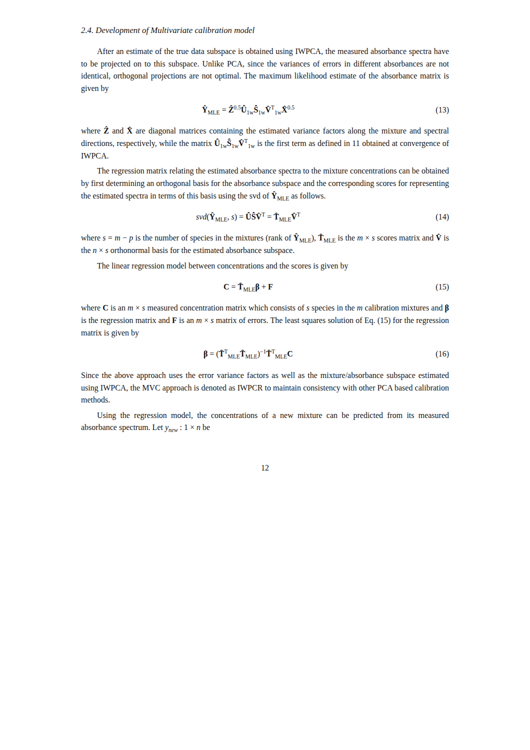2.4. Development of Multivariate calibration model
After an estimate of the true data subspace is obtained using IWPCA, the measured absorbance spectra have to be projected on to this subspace. Unlike PCA, since the variances of errors in different absorbances are not identical, orthogonal projections are not optimal. The maximum likelihood estimate of the absorbance matrix is given by
ŶMLE = Ẑ0.5Û1wŜ1wV̂T1wX̂0.5
(13)
where Ẑ and X̂ are diagonal matrices containing the estimated variance factors along the mixture and spectral directions, respectively, while the matrix Û1wŜ1wV̂T1w is the first term as defined in 11 obtained at convergence of IWPCA.
The regression matrix relating the estimated absorbance spectra to the mixture concentrations can be obtained by first determining an orthogonal basis for the absorbance subspace and the corresponding scores for representing the estimated spectra in terms of this basis using the svd of ŶMLE as follows.
svd(ŶMLE, s) = ÛŜV̂T = T̂MLEV̂T
(14)
where s = m − p is the number of species in the mixtures (rank of ŶMLE), T̂MLE is the m × s scores matrix and V̂ is the n × s orthonormal basis for the estimated absorbance subspace.
The linear regression model between concentrations and the scores is given by
C = T̂MLEβ + F
(15)
where C is an m × s measured concentration matrix which consists of s species in the m calibration mixtures and β is the regression matrix and F is an m × s matrix of errors. The least squares solution of Eq. (15) for the regression matrix is given by
β = (T̂TMLET̂MLE)−1T̂TMLEC
(16)
Since the above approach uses the error variance factors as well as the mixture/absorbance subspace estimated using IWPCA, the MVC approach is denoted as IWPCR to maintain consistency with other PCA based calibration methods.
Using the regression model, the concentrations of a new mixture can be predicted from its measured absorbance spectrum. Let ynew : 1 × n be
12